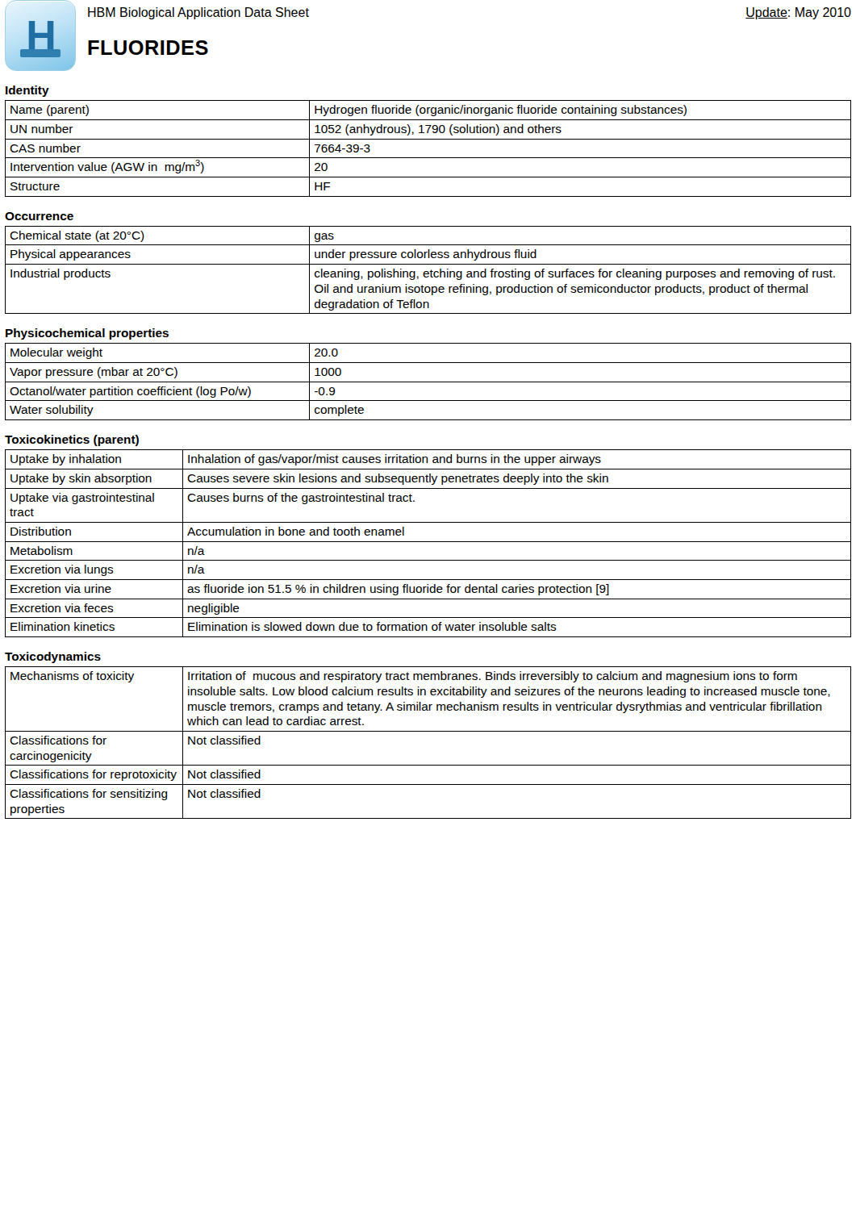H
HBM Biological Application Data Sheet
Update: May 2010
FLUORIDES
Identity
| Name (parent) | Hydrogen fluoride (organic/inorganic fluoride containing substances) |
| UN number | 1052 (anhydrous), 1790 (solution) and others |
| CAS number | 7664-39-3 |
| Intervention value (AGW in mg/m 3 ) | 20 |
| Structure | HF |
Occurrence
| Chemical state (at 20°C) | gas |
| Physical appearances | under pressure colorless anhydrous fluid |
| Industrial products | cleaning, polishing, etching and frosting of surfaces for cleaning purposes and removing of rust. Oil and uranium isotope refining, production of semiconductor products, product of thermal degradation of Teflon |
Physicochemical properties
| Molecular weight | 20.0 |
| Vapor pressure (mbar at 20°C) | 1000 |
| Octanol/water partition coefficient (log Po/w) | -0.9 |
| Water solubility | complete |
Toxicokinetics (parent)
| Uptake by inhalation | Inhalation of gas/vapor/mist causes irritation and burns in the upper airways |
| Uptake by skin absorption | Causes severe skin lesions and subsequently penetrates deeply into the skin |
| Uptake via gastrointestinal tract | Causes burns of the gastrointestinal tract. |
| Distribution | Accumulation in bone and tooth enamel |
| Metabolism | n/a |
| Excretion via lungs | n/a |
| Excretion via urine | as fluoride ion 51.5 % in children using fluoride for dental caries protection [9] |
| Excretion via feces | negligible |
| Elimination kinetics | Elimination is slowed down due to formation of water insoluble salts |
Toxicodynamics
| Mechanisms of toxicity | Irritation of mucous and respiratory tract membranes. Binds irreversibly to calcium and magnesium ions to form insoluble salts. Low blood calcium results in excitability and seizures of the neurons leading to increased muscle tone, muscle tremors, cramps and tetany. A similar mechanism results in ventricular dysrythmias and ventricular fibrillation which can lead to cardiac arrest. |
| Classifications for carcinogenicity | Not classified |
| Classifications for reprotoxicity | Not classified |
| Classifications for sensitizing properties | Not classified |